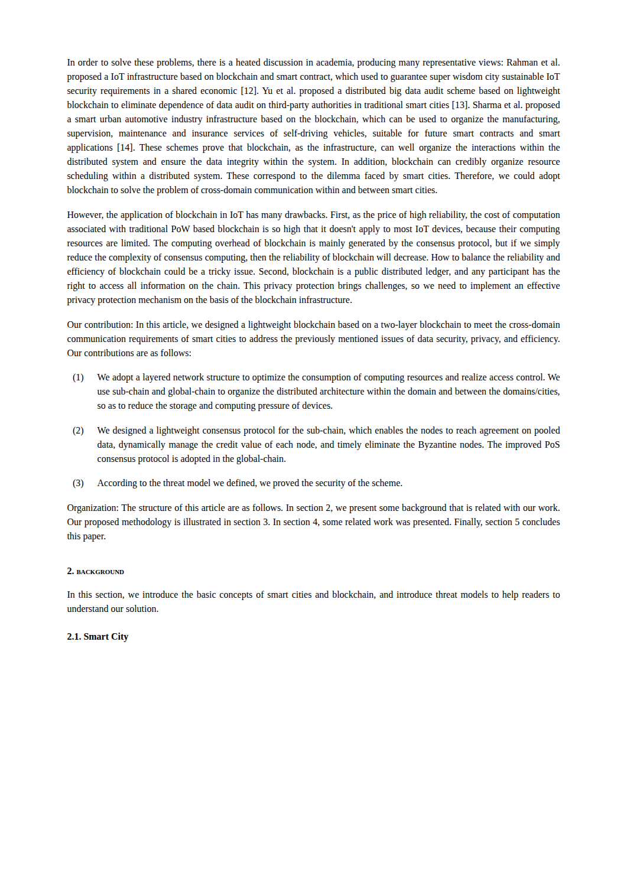In order to solve these problems, there is a heated discussion in academia, producing many representative views: Rahman et al. proposed a IoT infrastructure based on blockchain and smart contract, which used to guarantee super wisdom city sustainable IoT security requirements in a shared economic [12]. Yu et al. proposed a distributed big data audit scheme based on lightweight blockchain to eliminate dependence of data audit on third-party authorities in traditional smart cities [13]. Sharma et al. proposed a smart urban automotive industry infrastructure based on the blockchain, which can be used to organize the manufacturing, supervision, maintenance and insurance services of self-driving vehicles, suitable for future smart contracts and smart applications [14]. These schemes prove that blockchain, as the infrastructure, can well organize the interactions within the distributed system and ensure the data integrity within the system. In addition, blockchain can credibly organize resource scheduling within a distributed system. These correspond to the dilemma faced by smart cities. Therefore, we could adopt blockchain to solve the problem of cross-domain communication within and between smart cities.
However, the application of blockchain in IoT has many drawbacks. First, as the price of high reliability, the cost of computation associated with traditional PoW based blockchain is so high that it doesn't apply to most IoT devices, because their computing resources are limited. The computing overhead of blockchain is mainly generated by the consensus protocol, but if we simply reduce the complexity of consensus computing, then the reliability of blockchain will decrease. How to balance the reliability and efficiency of blockchain could be a tricky issue. Second, blockchain is a public distributed ledger, and any participant has the right to access all information on the chain. This privacy protection brings challenges, so we need to implement an effective privacy protection mechanism on the basis of the blockchain infrastructure.
Our contribution: In this article, we designed a lightweight blockchain based on a two-layer blockchain to meet the cross-domain communication requirements of smart cities to address the previously mentioned issues of data security, privacy, and efficiency. Our contributions are as follows:
We adopt a layered network structure to optimize the consumption of computing resources and realize access control. We use sub-chain and global-chain to organize the distributed architecture within the domain and between the domains/cities, so as to reduce the storage and computing pressure of devices.
We designed a lightweight consensus protocol for the sub-chain, which enables the nodes to reach agreement on pooled data, dynamically manage the credit value of each node, and timely eliminate the Byzantine nodes. The improved PoS consensus protocol is adopted in the global-chain.
According to the threat model we defined, we proved the security of the scheme.
Organization: The structure of this article are as follows. In section 2, we present some background that is related with our work. Our proposed methodology is illustrated in section 3. In section 4, some related work was presented. Finally, section 5 concludes this paper.
2. Background
In this section, we introduce the basic concepts of smart cities and blockchain, and introduce threat models to help readers to understand our solution.
2.1. Smart City